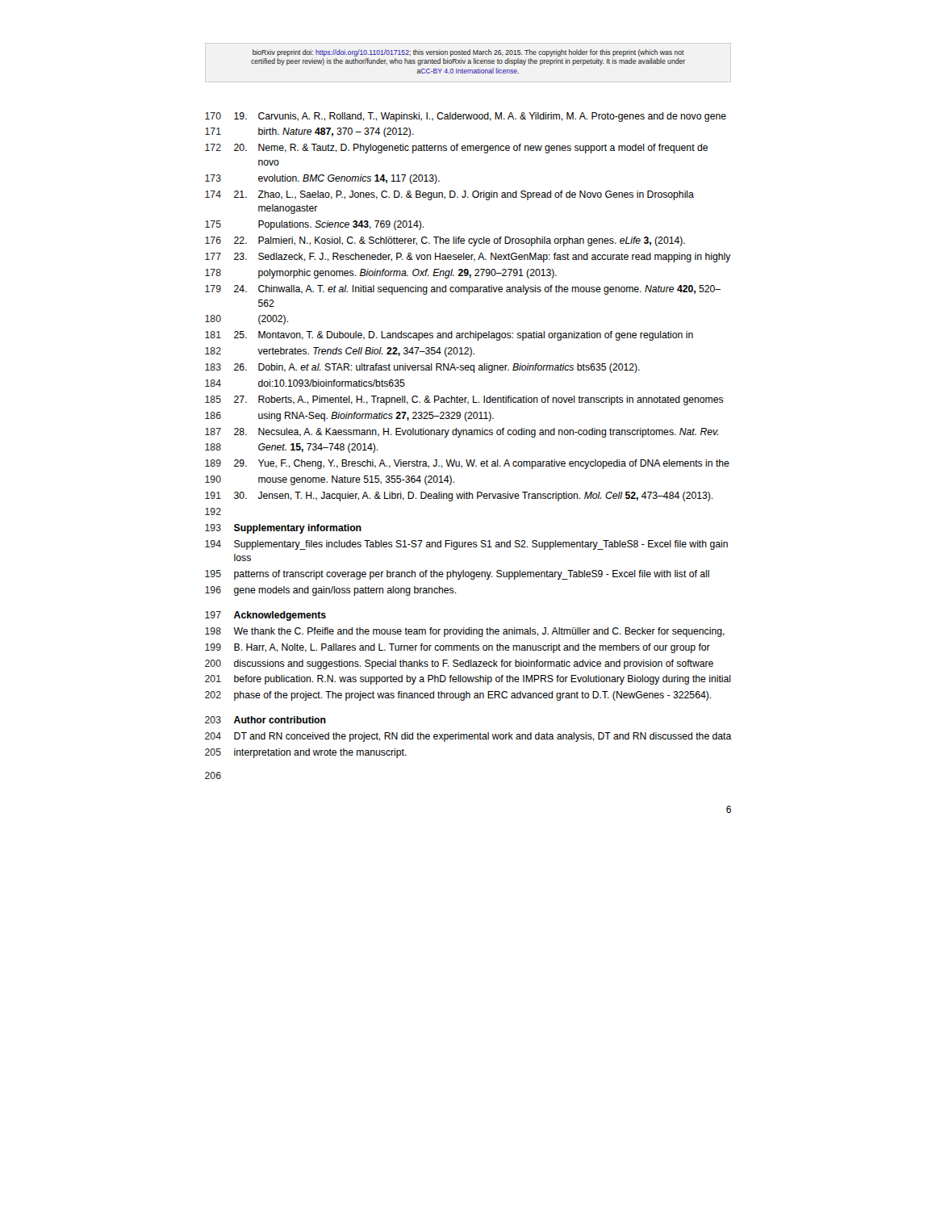bioRxiv preprint doi: https://doi.org/10.1101/017152; this version posted March 26, 2015. The copyright holder for this preprint (which was not certified by peer review) is the author/funder, who has granted bioRxiv a license to display the preprint in perpetuity. It is made available under aCC-BY 4.0 International license.
170 19. Carvunis, A. R., Rolland, T., Wapinski, I., Calderwood, M. A. & Yildirim, M. A. Proto-genes and de novo gene
171 birth. Nature 487, 370 – 374 (2012).
172 20. Neme, R. & Tautz, D. Phylogenetic patterns of emergence of new genes support a model of frequent de novo
173 evolution. BMC Genomics 14, 117 (2013).
174 21. Zhao, L., Saelao, P., Jones, C. D. & Begun, D. J. Origin and Spread of de Novo Genes in Drosophila melanogaster
175 Populations. Science 343, 769 (2014).
176 22. Palmieri, N., Kosiol, C. & Schlötterer, C. The life cycle of Drosophila orphan genes. eLife 3, (2014).
177 23. Sedlazeck, F. J., Rescheneder, P. & von Haeseler, A. NextGenMap: fast and accurate read mapping in highly
178 polymorphic genomes. Bioinforma. Oxf. Engl. 29, 2790–2791 (2013).
179 24. Chinwalla, A. T. et al. Initial sequencing and comparative analysis of the mouse genome. Nature 420, 520–562
180 (2002).
181 25. Montavon, T. & Duboule, D. Landscapes and archipelagos: spatial organization of gene regulation in
182 vertebrates. Trends Cell Biol. 22, 347–354 (2012).
183 26. Dobin, A. et al. STAR: ultrafast universal RNA-seq aligner. Bioinformatics bts635 (2012).
184 doi:10.1093/bioinformatics/bts635
185 27. Roberts, A., Pimentel, H., Trapnell, C. & Pachter, L. Identification of novel transcripts in annotated genomes
186 using RNA-Seq. Bioinformatics 27, 2325–2329 (2011).
187 28. Necsulea, A. & Kaessmann, H. Evolutionary dynamics of coding and non-coding transcriptomes. Nat. Rev.
188 Genet. 15, 734–748 (2014).
189 29. Yue, F., Cheng, Y., Breschi, A., Vierstra, J., Wu, W. et al. A comparative encyclopedia of DNA elements in the
190 mouse genome. Nature 515, 355-364 (2014).
191 30. Jensen, T. H., Jacquier, A. & Libri, D. Dealing with Pervasive Transcription. Mol. Cell 52, 473–484 (2013).
192
193 Supplementary information
194 Supplementary_files includes Tables S1-S7 and Figures S1 and S2. Supplementary_TableS8 - Excel file with gain loss
195 patterns of transcript coverage per branch of the phylogeny. Supplementary_TableS9 - Excel file with list of all
196 gene models and gain/loss pattern along branches.
197 Acknowledgements
198 We thank the C. Pfeifle and the mouse team for providing the animals, J. Altmüller and C. Becker for sequencing,
199 B. Harr, A, Nolte, L. Pallares and L. Turner for comments on the manuscript and the members of our group for
200 discussions and suggestions. Special thanks to F. Sedlazeck for bioinformatic advice and provision of software
201 before publication. R.N. was supported by a PhD fellowship of the IMPRS for Evolutionary Biology during the initial
202 phase of the project. The project was financed through an ERC advanced grant to D.T. (NewGenes - 322564).
203 Author contribution
204 DT and RN conceived the project, RN did the experimental work and data analysis, DT and RN discussed the data
205 interpretation and wrote the manuscript.
206
6